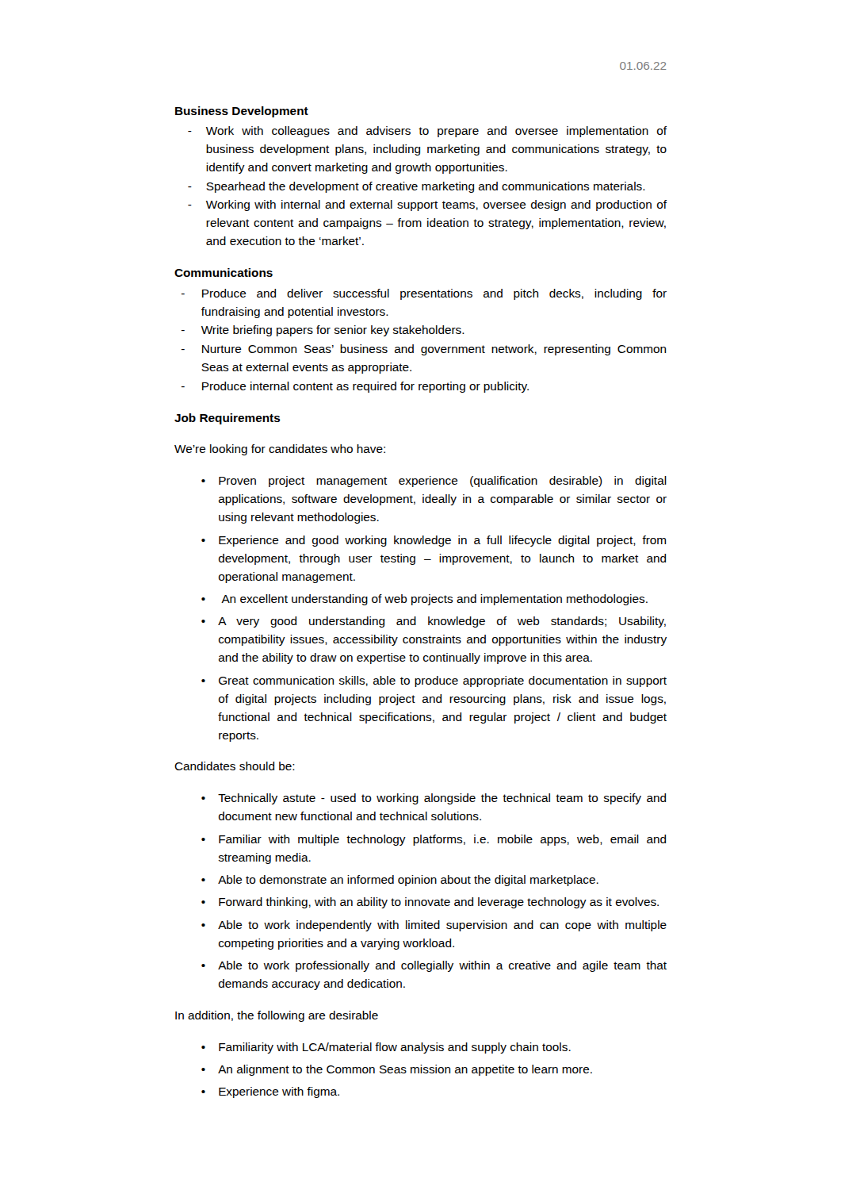01.06.22
Business Development
Work with colleagues and advisers to prepare and oversee implementation of business development plans, including marketing and communications strategy, to identify and convert marketing and growth opportunities.
Spearhead the development of creative marketing and communications materials.
Working with internal and external support teams, oversee design and production of relevant content and campaigns – from ideation to strategy, implementation, review, and execution to the ‘market’.
Communications
Produce and deliver successful presentations and pitch decks, including for fundraising and potential investors.
Write briefing papers for senior key stakeholders.
Nurture Common Seas’ business and government network, representing Common Seas at external events as appropriate.
Produce internal content as required for reporting or publicity.
Job Requirements
We’re looking for candidates who have:
Proven project management experience (qualification desirable) in digital applications, software development, ideally in a comparable or similar sector or using relevant methodologies.
Experience and good working knowledge in a full lifecycle digital project, from development, through user testing – improvement, to launch to market and operational management.
An excellent understanding of web projects and implementation methodologies.
A very good understanding and knowledge of web standards; Usability, compatibility issues, accessibility constraints and opportunities within the industry and the ability to draw on expertise to continually improve in this area.
Great communication skills, able to produce appropriate documentation in support of digital projects including project and resourcing plans, risk and issue logs, functional and technical specifications, and regular project / client and budget reports.
Candidates should be:
Technically astute - used to working alongside the technical team to specify and document new functional and technical solutions.
Familiar with multiple technology platforms, i.e. mobile apps, web, email and streaming media.
Able to demonstrate an informed opinion about the digital marketplace.
Forward thinking, with an ability to innovate and leverage technology as it evolves.
Able to work independently with limited supervision and can cope with multiple competing priorities and a varying workload.
Able to work professionally and collegially within a creative and agile team that demands accuracy and dedication.
In addition, the following are desirable
Familiarity with LCA/material flow analysis and supply chain tools.
An alignment to the Common Seas mission an appetite to learn more.
Experience with figma.